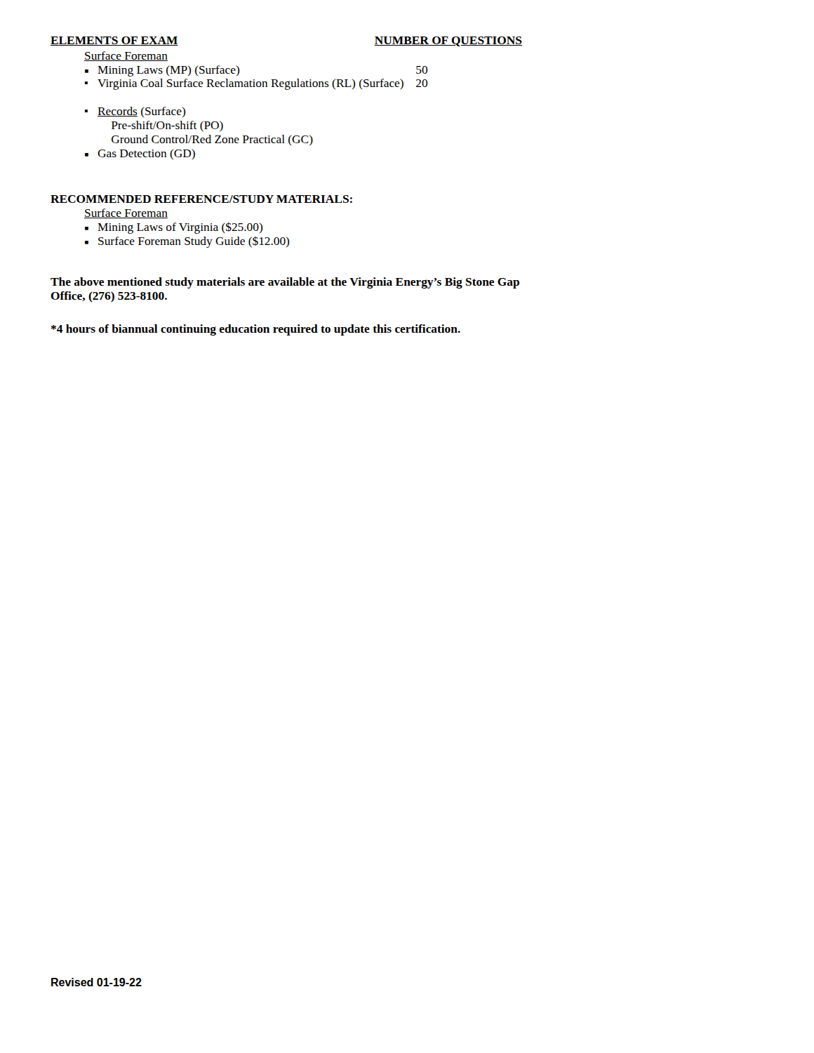ELEMENTS OF EXAM NUMBER OF QUESTIONS
Surface Foreman
Mining Laws (MP) (Surface) 50
Virginia Coal Surface Reclamation Regulations (RL) (Surface) 20
Records (Surface)
Pre-shift/On-shift (PO)
Ground Control/Red Zone Practical (GC)
Gas Detection (GD)
RECOMMENDED REFERENCE/STUDY MATERIALS:
Surface Foreman
Mining Laws of Virginia ($25.00)
Surface Foreman Study Guide ($12.00)
The above mentioned study materials are available at the Virginia Energy’s Big Stone Gap Office, (276) 523-8100.
*4 hours of biannual continuing education required to update this certification.
Revised 01-19-22